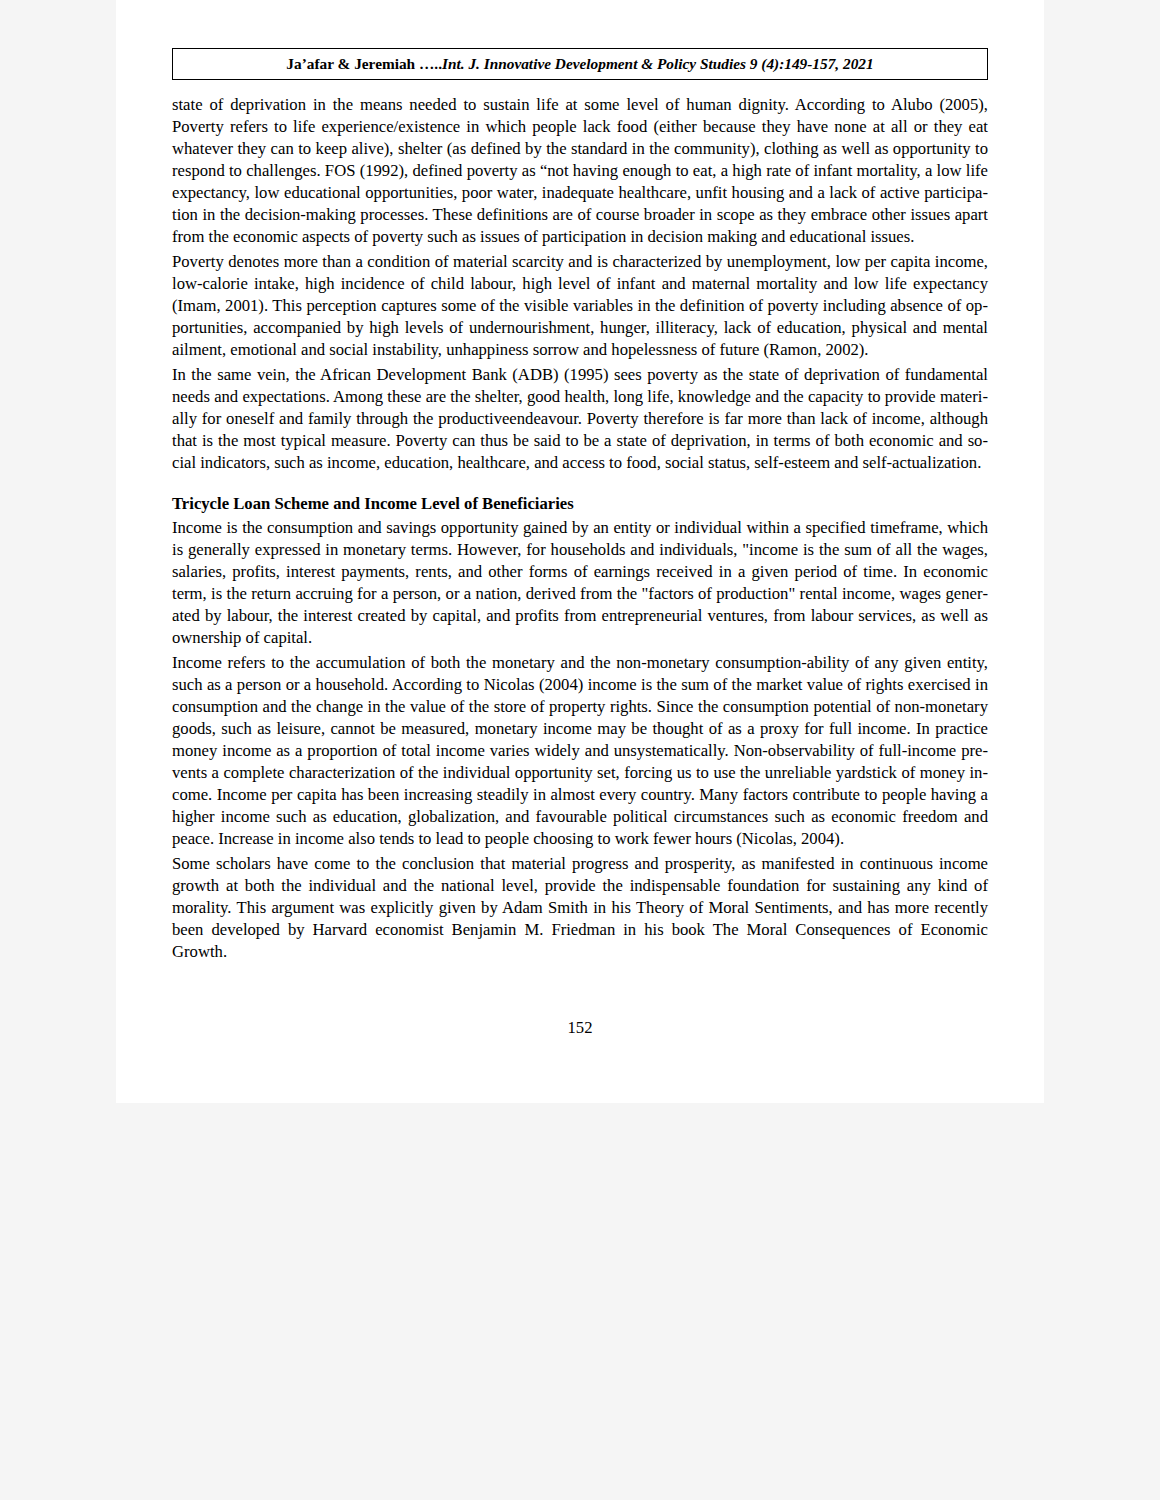Ja’afar & Jeremiah ….. Int. J. Innovative Development & Policy Studies 9 (4):149-157, 2021
state of deprivation in the means needed to sustain life at some level of human dignity. According to Alubo (2005), Poverty refers to life experience/existence in which people lack food (either because they have none at all or they eat whatever they can to keep alive), shelter (as defined by the standard in the community), clothing as well as opportunity to respond to challenges. FOS (1992), defined poverty as “not having enough to eat, a high rate of infant mortality, a low life expectancy, low educational opportunities, poor water, inadequate healthcare, unfit housing and a lack of active participation in the decision-making processes. These definitions are of course broader in scope as they embrace other issues apart from the economic aspects of poverty such as issues of participation in decision making and educational issues.
Poverty denotes more than a condition of material scarcity and is characterized by unemployment, low per capita income, low-calorie intake, high incidence of child labour, high level of infant and maternal mortality and low life expectancy (Imam, 2001). This perception captures some of the visible variables in the definition of poverty including absence of opportunities, accompanied by high levels of undernourishment, hunger, illiteracy, lack of education, physical and mental ailment, emotional and social instability, unhappiness sorrow and hopelessness of future (Ramon, 2002).
In the same vein, the African Development Bank (ADB) (1995) sees poverty as the state of deprivation of fundamental needs and expectations. Among these are the shelter, good health, long life, knowledge and the capacity to provide materially for oneself and family through the productiveendeavour. Poverty therefore is far more than lack of income, although that is the most typical measure. Poverty can thus be said to be a state of deprivation, in terms of both economic and social indicators, such as income, education, healthcare, and access to food, social status, self-esteem and self-actualization.
Tricycle Loan Scheme and Income Level of Beneficiaries
Income is the consumption and savings opportunity gained by an entity or individual within a specified timeframe, which is generally expressed in monetary terms. However, for households and individuals, "income is the sum of all the wages, salaries, profits, interest payments, rents, and other forms of earnings received in a given period of time. In economic term, is the return accruing for a person, or a nation, derived from the "factors of production" rental income, wages generated by labour, the interest created by capital, and profits from entrepreneurial ventures, from labour services, as well as ownership of capital.
Income refers to the accumulation of both the monetary and the non-monetary consumption-ability of any given entity, such as a person or a household. According to Nicolas (2004) income is the sum of the market value of rights exercised in consumption and the change in the value of the store of property rights. Since the consumption potential of non-monetary goods, such as leisure, cannot be measured, monetary income may be thought of as a proxy for full income. In practice money income as a proportion of total income varies widely and unsystematically. Non-observability of full-income prevents a complete characterization of the individual opportunity set, forcing us to use the unreliable yardstick of money income. Income per capita has been increasing steadily in almost every country. Many factors contribute to people having a higher income such as education, globalization, and favourable political circumstances such as economic freedom and peace. Increase in income also tends to lead to people choosing to work fewer hours (Nicolas, 2004).
Some scholars have come to the conclusion that material progress and prosperity, as manifested in continuous income growth at both the individual and the national level, provide the indispensable foundation for sustaining any kind of morality. This argument was explicitly given by Adam Smith in his Theory of Moral Sentiments, and has more recently been developed by Harvard economist Benjamin M. Friedman in his book The Moral Consequences of Economic Growth.
152